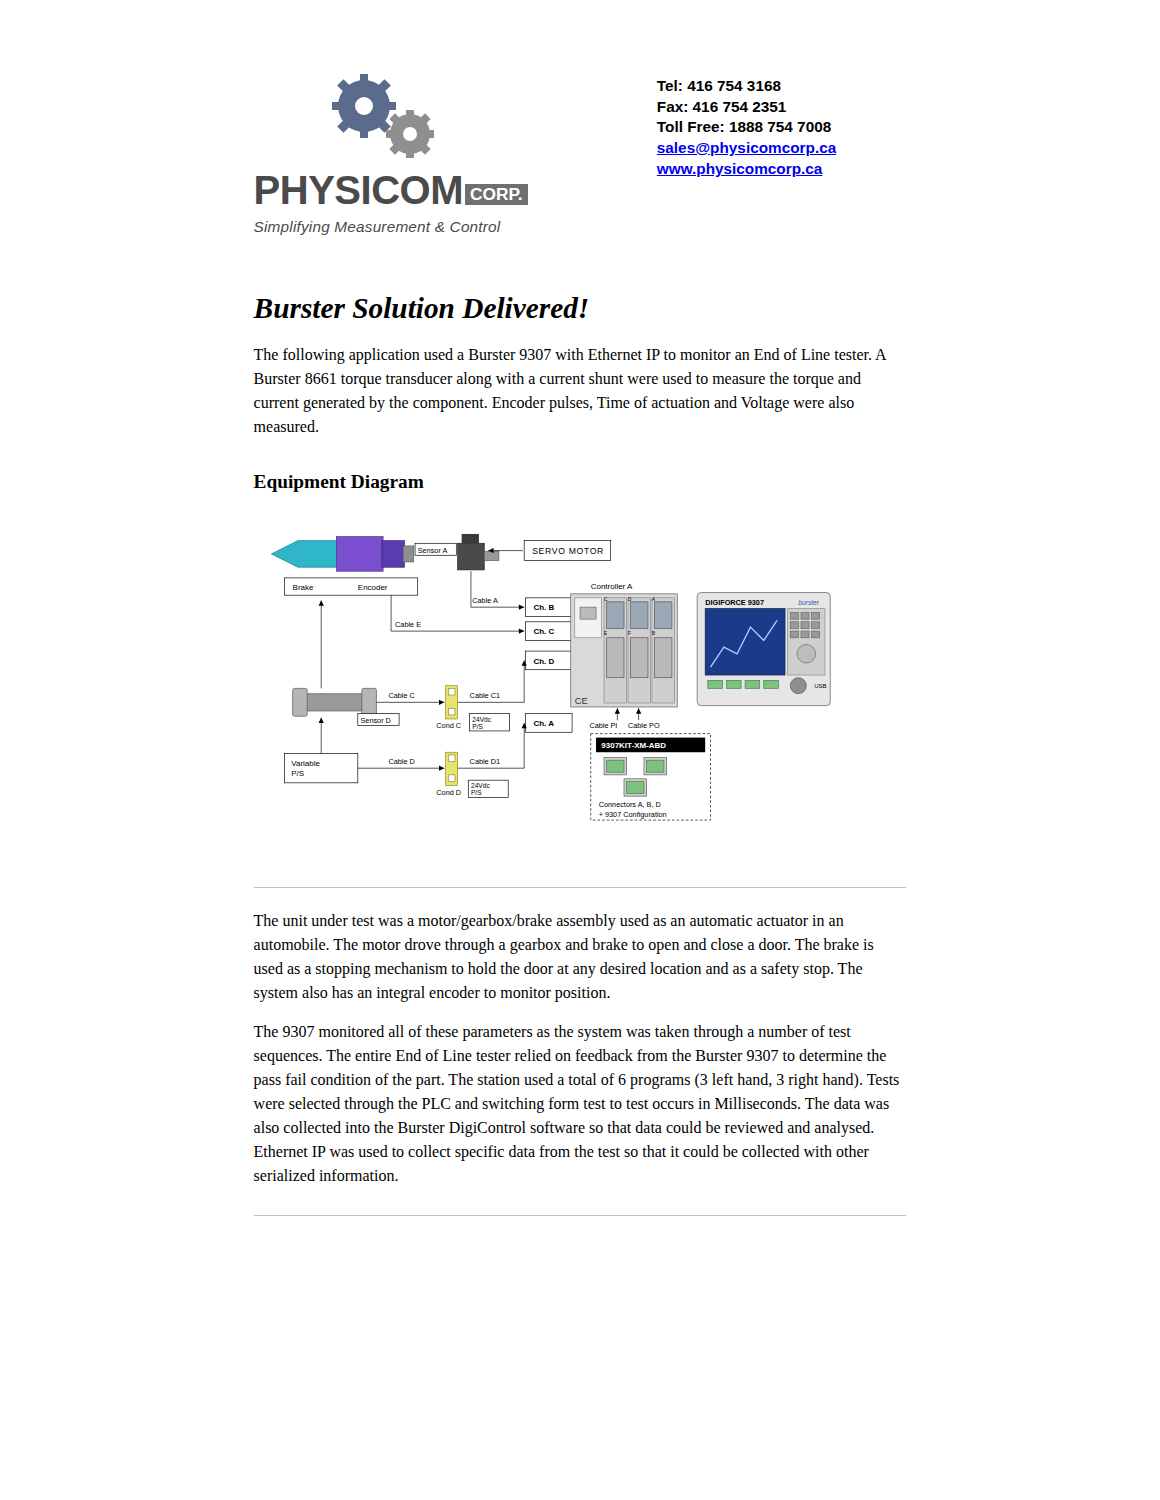PHYSICOM CORP.
Simplifying Measurement & Control
Tel: 416 754 3168
Fax: 416 754 2351
Toll Free: 1888 754 7008
sales@physicomcorp.ca
www.physicomcorp.ca
Burster Solution Delivered!
The following application used a Burster 9307 with Ethernet IP to monitor an End of Line tester. A Burster 8661 torque transducer along with a current shunt were used to measure the torque and current generated by the component. Encoder pulses, Time of actuation and Voltage were also measured.
Equipment Diagram
Sensor A SERVO MOTOR Brake Encoder Cable A Cable E Ch. B Ch. C Ch. D Ch. A Sensor D Variable P/S Cable C Cond C 24Vdc P/S Cable C1 Cable D Cond D 24Vdc P/S Cable D1 Controller A CE C D A E F B Cable PI Cable PO DIGIFORCE 9307 burster USB 9307KIT-XM-ABD Connectors A, B, D + 9307 Configuration
The unit under test was a motor/gearbox/brake assembly used as an automatic actuator in an automobile. The motor drove through a gearbox and brake to open and close a door. The brake is used as a stopping mechanism to hold the door at any desired location and as a safety stop. The system also has an integral encoder to monitor position.
The 9307 monitored all of these parameters as the system was taken through a number of test sequences. The entire End of Line tester relied on feedback from the Burster 9307 to determine the pass fail condition of the part. The station used a total of 6 programs (3 left hand, 3 right hand). Tests were selected through the PLC and switching form test to test occurs in Milliseconds. The data was also collected into the Burster DigiControl software so that data could be reviewed and analysed. Ethernet IP was used to collect specific data from the test so that it could be collected with other serialized information.